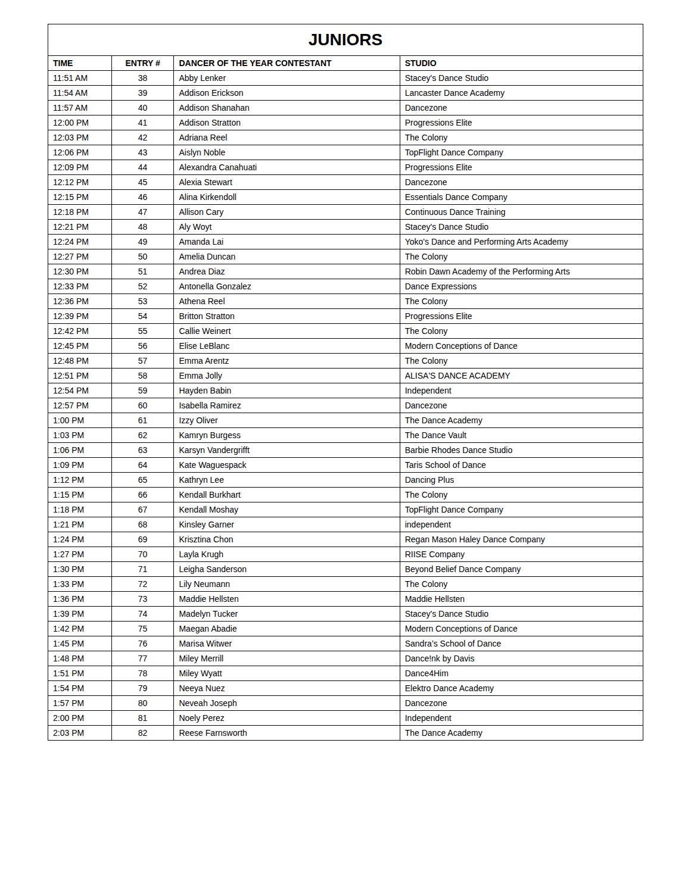JUNIORS
| TIME | ENTRY # | DANCER OF THE YEAR CONTESTANT | STUDIO |
| --- | --- | --- | --- |
| 11:51 AM | 38 | Abby Lenker | Stacey's Dance Studio |
| 11:54 AM | 39 | Addison Erickson | Lancaster Dance Academy |
| 11:57 AM | 40 | Addison Shanahan | Dancezone |
| 12:00 PM | 41 | Addison Stratton | Progressions Elite |
| 12:03 PM | 42 | Adriana Reel | The Colony |
| 12:06 PM | 43 | Aislyn Noble | TopFlight Dance Company |
| 12:09 PM | 44 | Alexandra Canahuati | Progressions Elite |
| 12:12 PM | 45 | Alexia Stewart | Dancezone |
| 12:15 PM | 46 | Alina Kirkendoll | Essentials Dance Company |
| 12:18 PM | 47 | Allison Cary | Continuous Dance Training |
| 12:21 PM | 48 | Aly Woyt | Stacey's Dance Studio |
| 12:24 PM | 49 | Amanda Lai | Yoko's Dance and Performing Arts Academy |
| 12:27 PM | 50 | Amelia Duncan | The Colony |
| 12:30 PM | 51 | Andrea Diaz | Robin Dawn Academy of the Performing Arts |
| 12:33 PM | 52 | Antonella Gonzalez | Dance Expressions |
| 12:36 PM | 53 | Athena Reel | The Colony |
| 12:39 PM | 54 | Britton Stratton | Progressions Elite |
| 12:42 PM | 55 | Callie Weinert | The Colony |
| 12:45 PM | 56 | Elise LeBlanc | Modern Conceptions of Dance |
| 12:48 PM | 57 | Emma Arentz | The Colony |
| 12:51 PM | 58 | Emma Jolly | ALISA'S DANCE ACADEMY |
| 12:54 PM | 59 | Hayden Babin | Independent |
| 12:57 PM | 60 | Isabella Ramirez | Dancezone |
| 1:00 PM | 61 | Izzy Oliver | The Dance Academy |
| 1:03 PM | 62 | Kamryn Burgess | The Dance Vault |
| 1:06 PM | 63 | Karsyn Vandergrifft | Barbie Rhodes Dance Studio |
| 1:09 PM | 64 | Kate Waguespack | Taris School of Dance |
| 1:12 PM | 65 | Kathryn Lee | Dancing Plus |
| 1:15 PM | 66 | Kendall Burkhart | The Colony |
| 1:18 PM | 67 | Kendall Moshay | TopFlight Dance Company |
| 1:21 PM | 68 | Kinsley Garner | independent |
| 1:24 PM | 69 | Krisztina Chon | Regan Mason Haley Dance Company |
| 1:27 PM | 70 | Layla Krugh | RIISE Company |
| 1:30 PM | 71 | Leigha Sanderson | Beyond Belief Dance Company |
| 1:33 PM | 72 | Lily Neumann | The Colony |
| 1:36 PM | 73 | Maddie Hellsten | Maddie Hellsten |
| 1:39 PM | 74 | Madelyn Tucker | Stacey's Dance Studio |
| 1:42 PM | 75 | Maegan Abadie | Modern Conceptions of Dance |
| 1:45 PM | 76 | Marisa Witwer | Sandra’s School of Dance |
| 1:48 PM | 77 | Miley Merrill | Dance!nk by Davis |
| 1:51 PM | 78 | Miley Wyatt | Dance4Him |
| 1:54 PM | 79 | Neeya Nuez | Elektro Dance Academy |
| 1:57 PM | 80 | Neveah Joseph | Dancezone |
| 2:00 PM | 81 | Noely Perez | Independent |
| 2:03 PM | 82 | Reese Farnsworth | The Dance Academy |